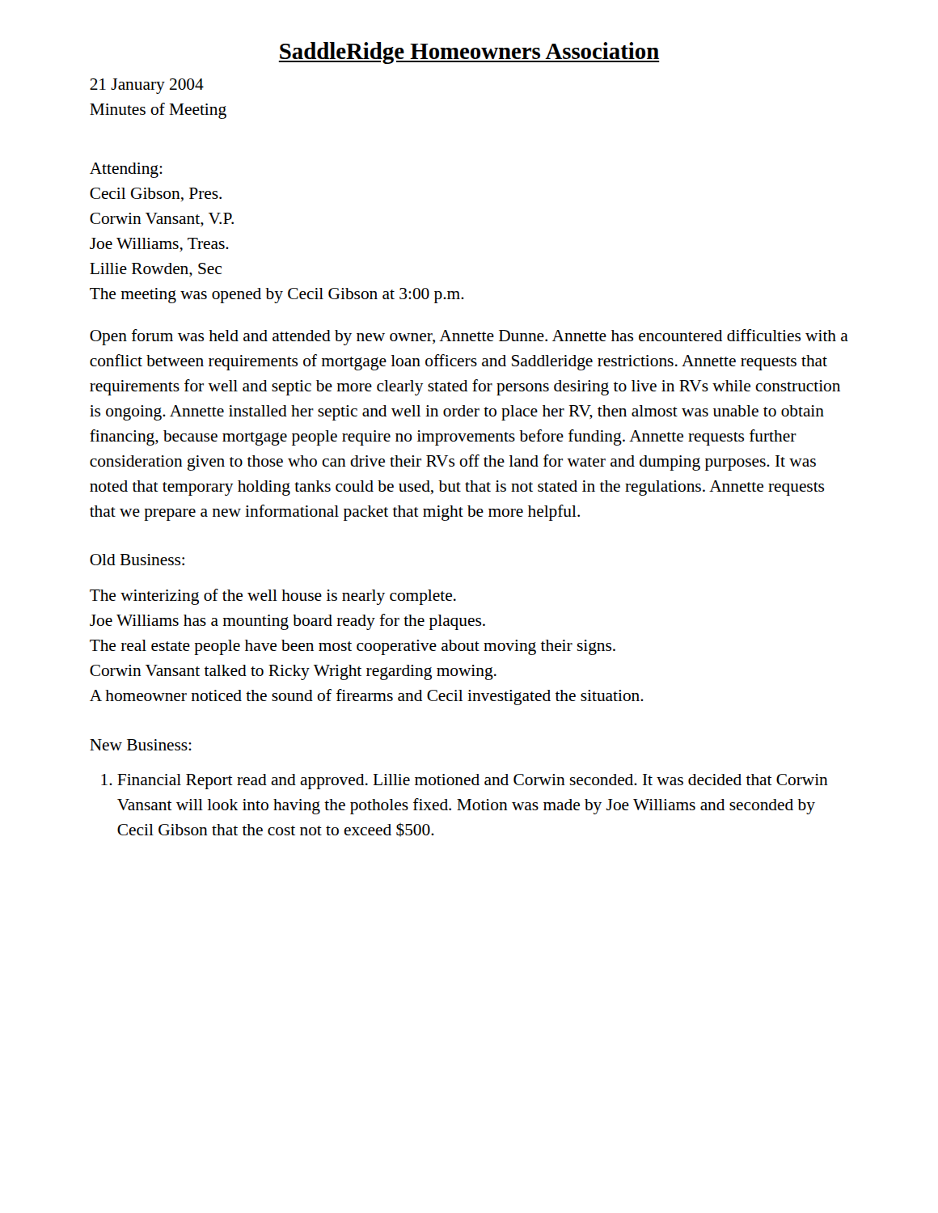SaddleRidge Homeowners Association
21 January 2004
Minutes of Meeting
Attending:
Cecil Gibson, Pres.
Corwin Vansant, V.P.
Joe Williams, Treas.
Lillie Rowden, Sec
The meeting was opened by Cecil Gibson at 3:00 p.m.
Open forum was held and attended by new owner, Annette Dunne. Annette has encountered difficulties with a conflict between requirements of mortgage loan officers and Saddleridge restrictions. Annette requests that requirements for well and septic be more clearly stated for persons desiring to live in RVs while construction is ongoing. Annette installed her septic and well in order to place her RV, then almost was unable to obtain financing, because mortgage people require no improvements before funding. Annette requests further consideration given to those who can drive their RVs off the land for water and dumping purposes. It was noted that temporary holding tanks could be used, but that is not stated in the regulations. Annette requests that we prepare a new informational packet that might be more helpful.
Old Business:
The winterizing of the well house is nearly complete.
Joe Williams has a mounting board ready for the plaques.
The real estate people have been most cooperative about moving their signs.
Corwin Vansant talked to Ricky Wright regarding mowing.
A homeowner noticed the sound of firearms and Cecil investigated the situation.
New Business:
Financial Report read and approved. Lillie motioned and Corwin seconded. It was decided that Corwin Vansant will look into having the potholes fixed. Motion was made by Joe Williams and seconded by Cecil Gibson that the cost not to exceed $500.